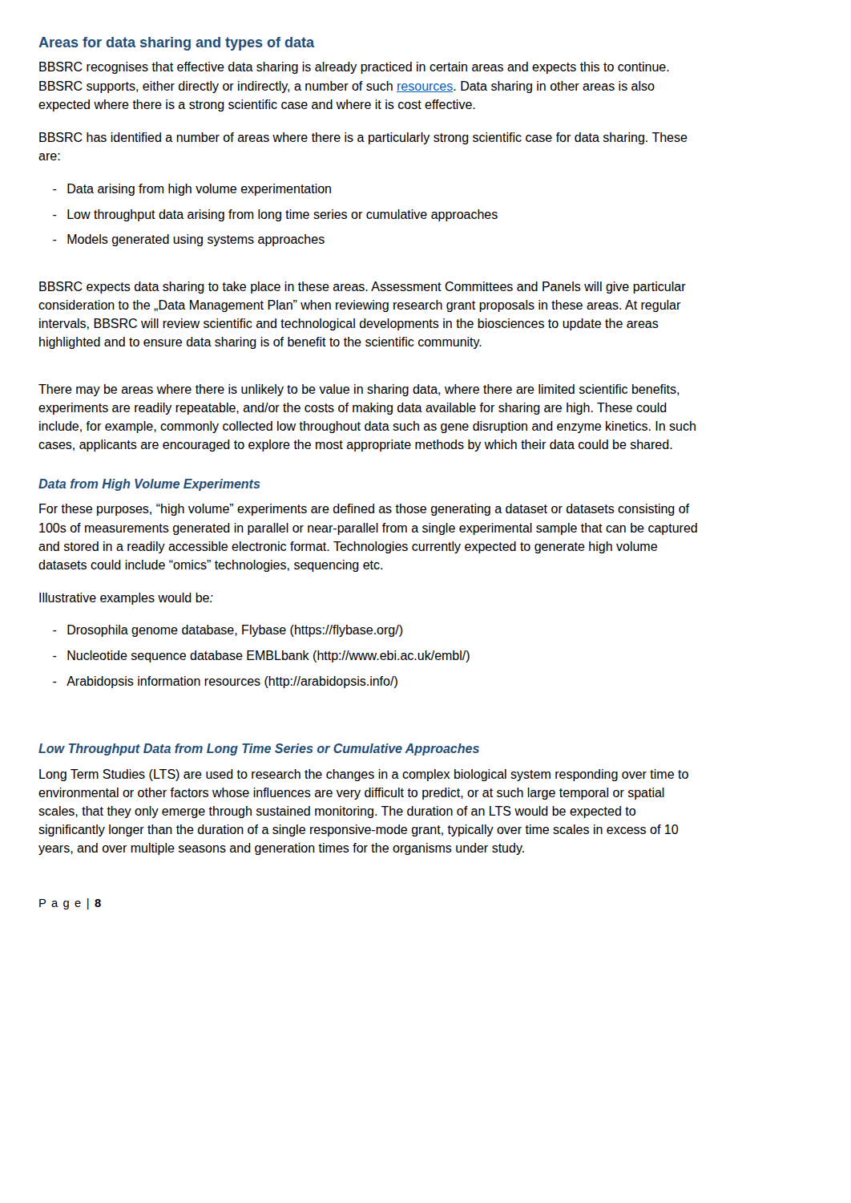Areas for data sharing and types of data
BBSRC recognises that effective data sharing is already practiced in certain areas and expects this to continue. BBSRC supports, either directly or indirectly, a number of such resources. Data sharing in other areas is also expected where there is a strong scientific case and where it is cost effective.
BBSRC has identified a number of areas where there is a particularly strong scientific case for data sharing. These are:
Data arising from high volume experimentation
Low throughput data arising from long time series or cumulative approaches
Models generated using systems approaches
BBSRC expects data sharing to take place in these areas. Assessment Committees and Panels will give particular consideration to the „Data Management Plan” when reviewing research grant proposals in these areas. At regular intervals, BBSRC will review scientific and technological developments in the biosciences to update the areas highlighted and to ensure data sharing is of benefit to the scientific community.
There may be areas where there is unlikely to be value in sharing data, where there are limited scientific benefits, experiments are readily repeatable, and/or the costs of making data available for sharing are high. These could include, for example, commonly collected low throughout data such as gene disruption and enzyme kinetics. In such cases, applicants are encouraged to explore the most appropriate methods by which their data could be shared.
Data from High Volume Experiments
For these purposes, “high volume” experiments are defined as those generating a dataset or datasets consisting of 100s of measurements generated in parallel or near-parallel from a single experimental sample that can be captured and stored in a readily accessible electronic format. Technologies currently expected to generate high volume datasets could include “omics” technologies, sequencing etc.
Illustrative examples would be:
Drosophila genome database, Flybase (https://flybase.org/)
Nucleotide sequence database EMBLbank (http://www.ebi.ac.uk/embl/)
Arabidopsis information resources (http://arabidopsis.info/)
Low Throughput Data from Long Time Series or Cumulative Approaches
Long Term Studies (LTS) are used to research the changes in a complex biological system responding over time to environmental or other factors whose influences are very difficult to predict, or at such large temporal or spatial scales, that they only emerge through sustained monitoring. The duration of an LTS would be expected to significantly longer than the duration of a single responsive-mode grant, typically over time scales in excess of 10 years, and over multiple seasons and generation times for the organisms under study.
P a g e | 8